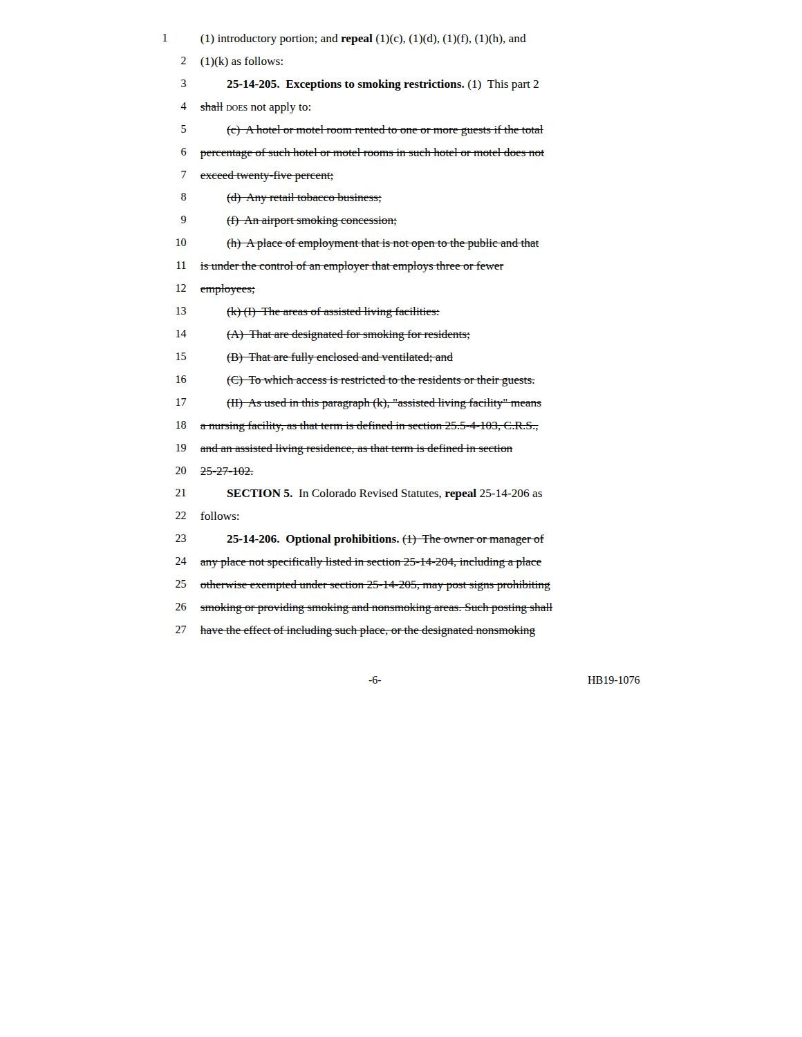(1) introductory portion; and repeal (1)(c), (1)(d), (1)(f), (1)(h), and
(1)(k) as follows:
25-14-205. Exceptions to smoking restrictions. (1) This part 2
shall does not apply to:
(c) A hotel or motel room rented to one or more guests if the total
percentage of such hotel or motel rooms in such hotel or motel does not
exceed twenty-five percent;
(d) Any retail tobacco business;
(f) An airport smoking concession;
(h) A place of employment that is not open to the public and that
is under the control of an employer that employs three or fewer
employees;
(k) (I) The areas of assisted living facilities:
(A) That are designated for smoking for residents;
(B) That are fully enclosed and ventilated; and
(C) To which access is restricted to the residents or their guests.
(II) As used in this paragraph (k), "assisted living facility" means
a nursing facility, as that term is defined in section 25.5-4-103, C.R.S.,
and an assisted living residence, as that term is defined in section
25-27-102.
SECTION 5. In Colorado Revised Statutes, repeal 25-14-206 as
follows:
25-14-206. Optional prohibitions. (1) The owner or manager of
any place not specifically listed in section 25-14-204, including a place
otherwise exempted under section 25-14-205, may post signs prohibiting
smoking or providing smoking and nonsmoking areas. Such posting shall
have the effect of including such place, or the designated nonsmoking
-6-HB19-1076